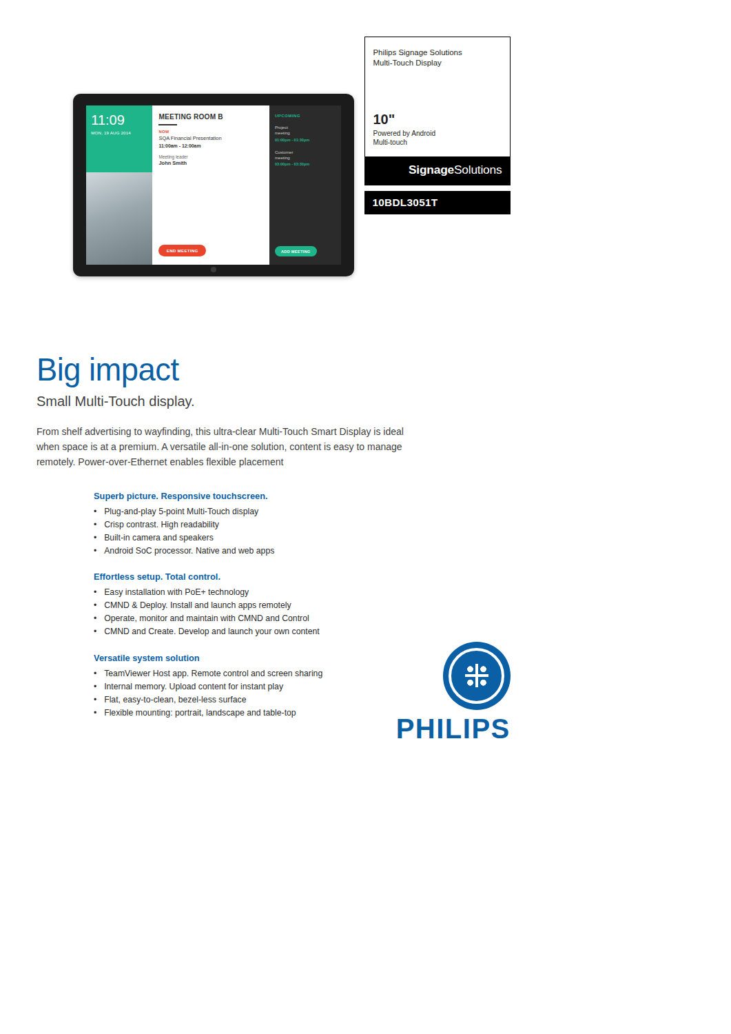Philips Signage Solutions
Multi-Touch Display
10"
Powered by Android
Multi-touch
Signage Solutions
10BDL3051T
11:09
MON, 19 AUG 2014
MEETING ROOM B
NOW
SQA Financial Presentation
11:00am - 12:00am
Meeting leader
John Smith
END MEETING
UPCOMING
Project
meeting
01:00pm - 01:30pm
Customer
meeting
03:00pm - 03:30pm
ADD MEETING
Big impact
Small Multi-Touch display.
From shelf advertising to wayfinding, this ultra-clear Multi-Touch Smart Display is ideal when space is at a premium. A versatile all-in-one solution, content is easy to manage remotely. Power-over-Ethernet enables flexible placement
Superb picture. Responsive touchscreen.
Plug-and-play 5-point Multi-Touch display
Crisp contrast. High readability
Built-in camera and speakers
Android SoC processor. Native and web apps
Effortless setup. Total control.
Easy installation with PoE+ technology
CMND & Deploy. Install and launch apps remotely
Operate, monitor and maintain with CMND and Control
CMND and Create. Develop and launch your own content
Versatile system solution
TeamViewer Host app. Remote control and screen sharing
Internal memory. Upload content for instant play
Flat, easy-to-clean, bezel-less surface
Flexible mounting: portrait, landscape and table-top
PHILIPS